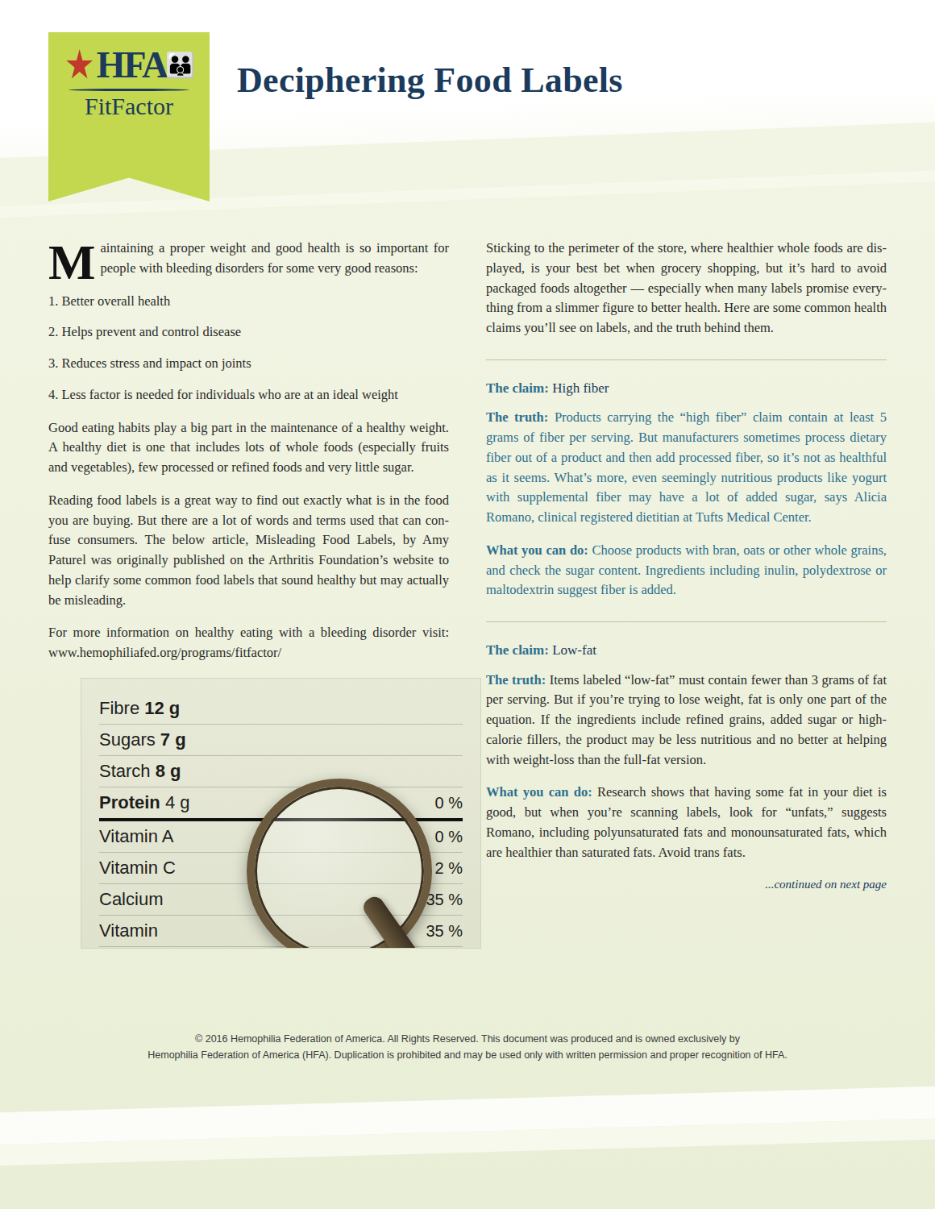HFA 👪
FitFactor
Deciphering Food Labels
Maintaining a proper weight and good health is so important for people with bleeding disorders for some very good reasons:
1. Better overall health
2. Helps prevent and control disease
3. Reduces stress and impact on joints
4. Less factor is needed for individuals who are at an ideal weight
Good eating habits play a big part in the maintenance of a healthy weight. A healthy diet is one that includes lots of whole foods (especially fruits and vegetables), few processed or refined foods and very little sugar.
Reading food labels is a great way to find out exactly what is in the food you are buying. But there are a lot of words and terms used that can confuse consumers. The below article, Misleading Food Labels, by Amy Paturel was originally published on the Arthritis Foundation’s website to help clarify some common food labels that sound healthy but may actually be misleading.
For more information on healthy eating with a bleeding disorder visit: www.hemophiliafed.org/programs/fitfactor/
Fibre 12 g
Sugars 7 g
Starch 8 g
Protein 4 g 0 %
Vitamin A 0 %
Vitamin C 2 %
Calcium 35 %
Vitamin 35 %
Calcium 0 %
Iron 6
Sticking to the perimeter of the store, where healthier whole foods are displayed, is your best bet when grocery shopping, but it’s hard to avoid packaged foods altogether –– especially when many labels promise everything from a slimmer figure to better health. Here are some common health claims you’ll see on labels, and the truth behind them.
The claim: High fiber
The truth: Products carrying the “high fiber” claim contain at least 5 grams of fiber per serving. But manufacturers sometimes process dietary fiber out of a product and then add processed fiber, so it’s not as healthful as it seems. What’s more, even seemingly nutritious products like yogurt with supplemental fiber may have a lot of added sugar, says Alicia Romano, clinical registered dietitian at Tufts Medical Center.
What you can do: Choose products with bran, oats or other whole grains, and check the sugar content. Ingredients including inulin, polydextrose or maltodextrin suggest fiber is added.
The claim: Low-fat
The truth: Items labeled “low-fat” must contain fewer than 3 grams of fat per serving. But if you’re trying to lose weight, fat is only one part of the equation. If the ingredients include refined grains, added sugar or high-calorie fillers, the product may be less nutritious and no better at helping with weight-loss than the full-fat version.
What you can do: Research shows that having some fat in your diet is good, but when you’re scanning labels, look for “unfats,” suggests Romano, including polyunsaturated fats and monounsaturated fats, which are healthier than saturated fats. Avoid trans fats.
...continued on next page
© 2016 Hemophilia Federation of America. All Rights Reserved. This document was produced and is owned exclusively by
Hemophilia Federation of America (HFA). Duplication is prohibited and may be used only with written permission and proper recognition of HFA.